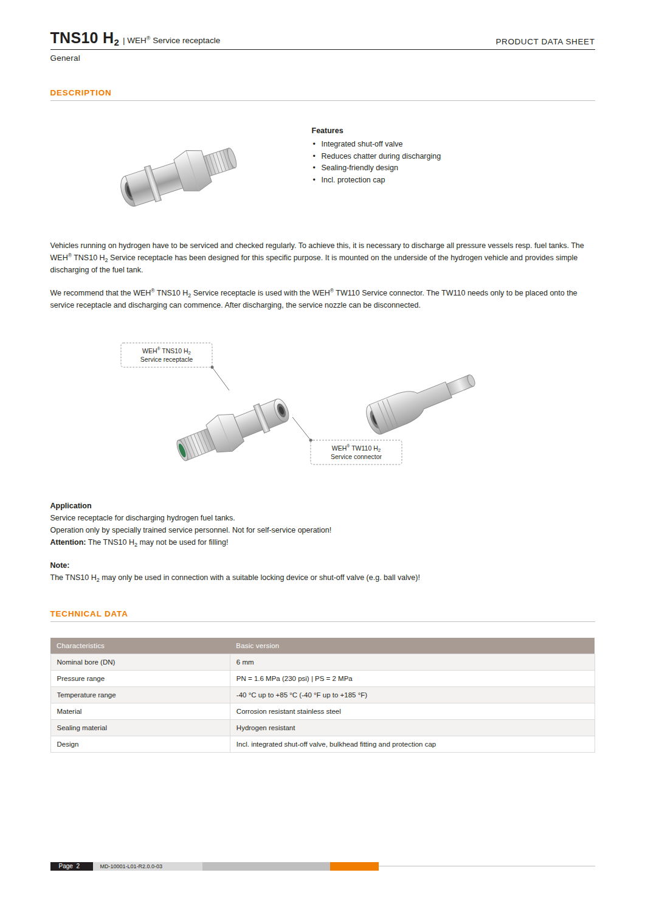TNS10 H2| WEH® Service receptacle
PRODUCT DATA SHEET
General
DESCRIPTION
Features
Integrated shut-off valve
Reduces chatter during discharging
Sealing-friendly design
Incl. protection cap
Vehicles running on hydrogen have to be serviced and checked regularly. To achieve this, it is necessary to discharge all pressure vessels resp. fuel tanks. The WEH® TNS10 H2 Service receptacle has been designed for this specific purpose. It is mounted on the underside of the hydrogen vehicle and provides simple discharging of the fuel tank.
We recommend that the WEH® TNS10 H2 Service receptacle is used with the WEH® TW110 Service connector. The TW110 needs only to be placed onto the service receptacle and discharging can commence. After discharging, the service nozzle can be disconnected.
WEH® TNS10 H2
Service receptacle
WEH® TW110 H2
Service connector
Application
Service receptacle for discharging hydrogen fuel tanks.
Operation only by specially trained service personnel. Not for self-service operation!
Attention: The TNS10 H2 may not be used for filling!
Note:
The TNS10 H2 may only be used in connection with a suitable locking device or shut-off valve (e.g. ball valve)!
TECHNICAL DATA
| Characteristics | Basic version |
| --- | --- |
| Nominal bore (DN) | 6 mm |
| Pressure range | PN = 1.6 MPa (230 psi) / PS = 2 MPa |
| Temperature range | -40 °C up to +85 °C (-40 °F up to +185 °F) |
| Material | Corrosion resistant stainless steel |
| Sealing material | Hydrogen resistant |
| Design | Incl. integrated shut-off valve, bulkhead fitting and protection cap |
Page 2
MD-10001-L01-R2.0.0-03